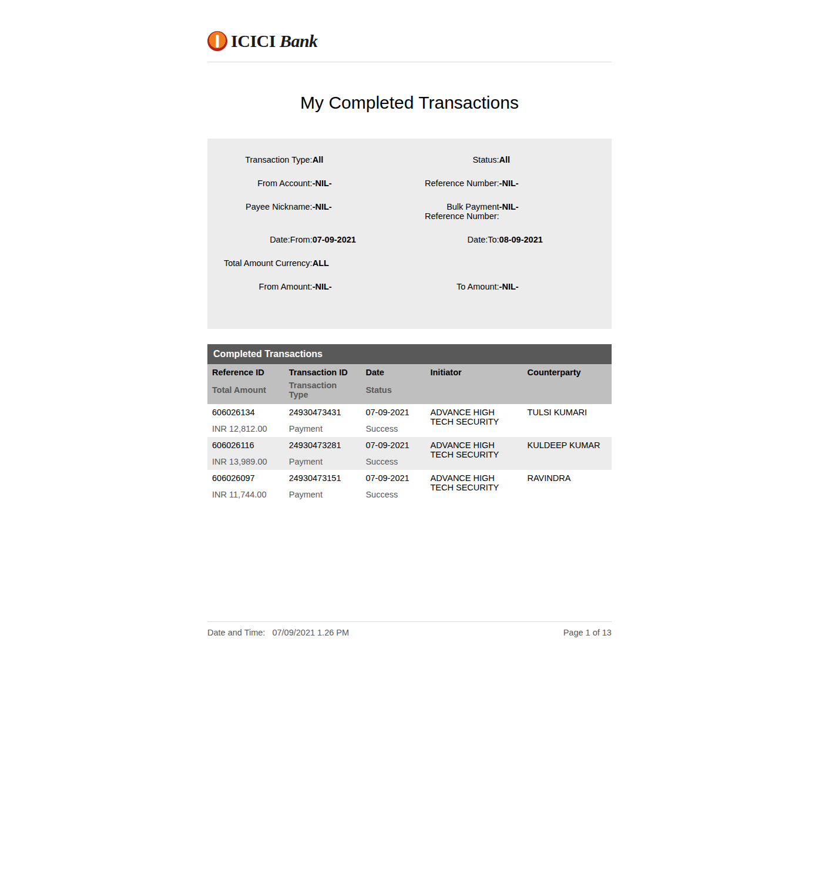ICICI Bank
My Completed Transactions
| Transaction Type: | All | Status: | All |
| From Account: | -NIL- | Reference Number: | -NIL- |
| Payee Nickname: | -NIL- | Bulk Payment Reference Number: | -NIL- |
| Date:From: | 07-09-2021 | Date:To: | 08-09-2021 |
| Total Amount Currency: | ALL | | |
| From Amount: | -NIL- | To Amount: | -NIL- |
Completed Transactions
| Reference ID | Transaction ID | Date | Initiator | Counterparty |
| --- | --- | --- | --- | --- |
| Total Amount | Transaction Type | Status | | |
| 606026134 | 24930473431 | 07-09-2021 | ADVANCE HIGH TECH SECURITY | TULSI KUMARI |
| INR 12,812.00 | Payment | Success |
| 606026116 | 24930473281 | 07-09-2021 | ADVANCE HIGH TECH SECURITY | KULDEEP KUMAR |
| INR 13,989.00 | Payment | Success |
| 606026097 | 24930473151 | 07-09-2021 | ADVANCE HIGH TECH SECURITY | RAVINDRA |
| INR 11,744.00 | Payment | Success |
Date and Time: 07/09/2021 1.26 PM
Page 1 of 13